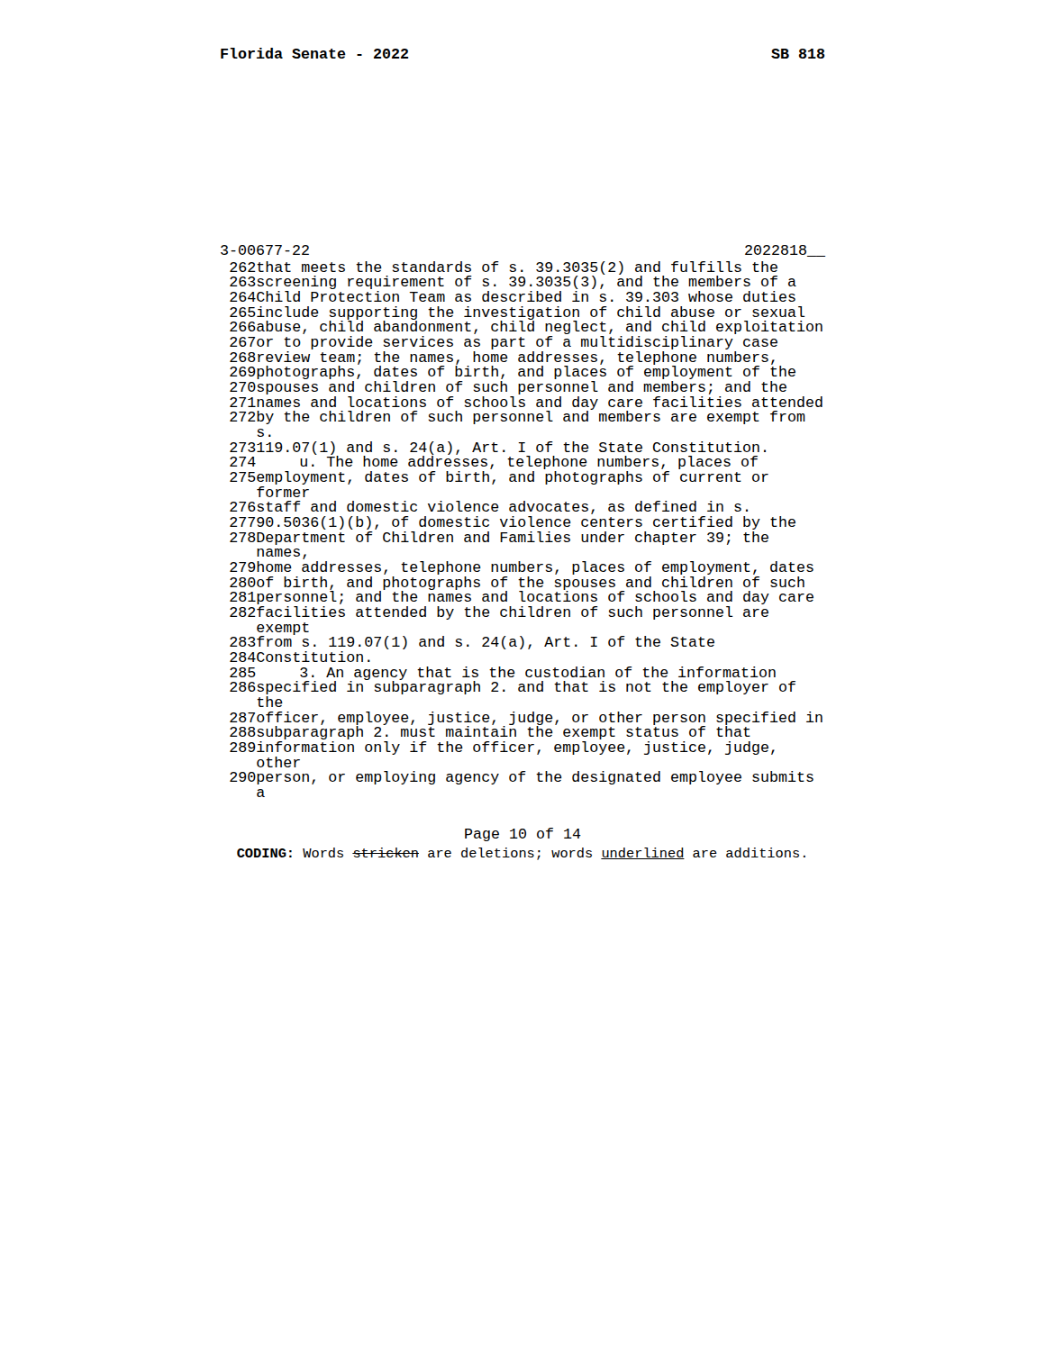Florida Senate - 2022 SB 818
3-00677-22 2022818__
| 262 | that meets the standards of s. 39.3035(2) and fulfills the |
| 263 | screening requirement of s. 39.3035(3), and the members of a |
| 264 | Child Protection Team as described in s. 39.303 whose duties |
| 265 | include supporting the investigation of child abuse or sexual |
| 266 | abuse, child abandonment, child neglect, and child exploitation |
| 267 | or to provide services as part of a multidisciplinary case |
| 268 | review team; the names, home addresses, telephone numbers, |
| 269 | photographs, dates of birth, and places of employment of the |
| 270 | spouses and children of such personnel and members; and the |
| 271 | names and locations of schools and day care facilities attended |
| 272 | by the children of such personnel and members are exempt from s. |
| 273 | 119.07(1) and s. 24(a), Art. I of the State Constitution. |
| 274 | u. The home addresses, telephone numbers, places of |
| 275 | employment, dates of birth, and photographs of current or former |
| 276 | staff and domestic violence advocates, as defined in s. |
| 277 | 90.5036(1)(b), of domestic violence centers certified by the |
| 278 | Department of Children and Families under chapter 39; the names, |
| 279 | home addresses, telephone numbers, places of employment, dates |
| 280 | of birth, and photographs of the spouses and children of such |
| 281 | personnel; and the names and locations of schools and day care |
| 282 | facilities attended by the children of such personnel are exempt |
| 283 | from s. 119.07(1) and s. 24(a), Art. I of the State |
| 284 | Constitution. |
| 285 | 3. An agency that is the custodian of the information |
| 286 | specified in subparagraph 2. and that is not the employer of the |
| 287 | officer, employee, justice, judge, or other person specified in |
| 288 | subparagraph 2. must maintain the exempt status of that |
| 289 | information only if the officer, employee, justice, judge, other |
| 290 | person, or employing agency of the designated employee submits a |
Page 10 of 14
CODING: Words stricken are deletions; words underlined are additions.